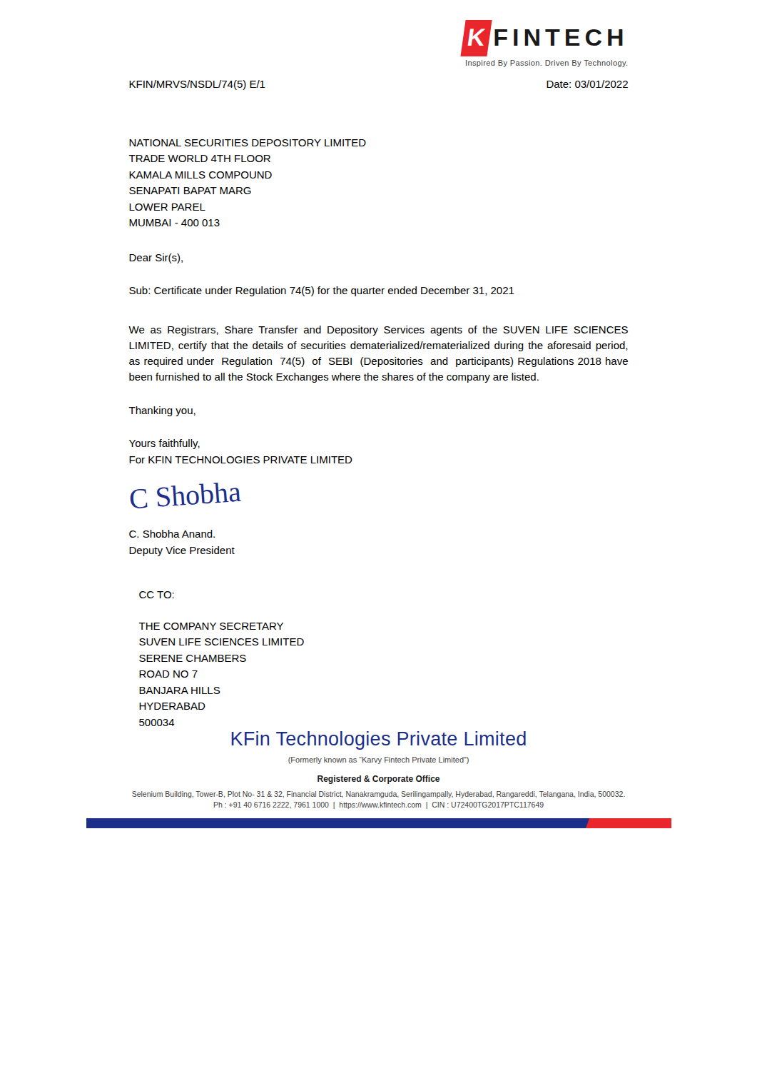KFINTECH
Inspired By Passion. Driven By Technology.
KFIN/MRVS/NSDL/74(5) E/1
Date: 03/01/2022
NATIONAL SECURITIES DEPOSITORY LIMITED
TRADE WORLD 4TH FLOOR
KAMALA MILLS COMPOUND
SENAPATI BAPAT MARG
LOWER PAREL
MUMBAI - 400 013
Dear Sir(s),
Sub: Certificate under Regulation 74(5) for the quarter ended December 31, 2021
We as Registrars, Share Transfer and Depository Services agents of the SUVEN LIFE SCIENCES LIMITED, certify that the details of securities dematerialized/rematerialized during the aforesaid period, as required under Regulation 74(5) of SEBI (Depositories and participants) Regulations 2018 have been furnished to all the Stock Exchanges where the shares of the company are listed.
Thanking you,
Yours faithfully,
For KFIN TECHNOLOGIES PRIVATE LIMITED
C Shobha
C. Shobha Anand.
Deputy Vice President
CC TO:
THE COMPANY SECRETARY
SUVEN LIFE SCIENCES LIMITED
SERENE CHAMBERS
ROAD NO 7
BANJARA HILLS
HYDERABAD
500034
KFin Technologies Private Limited
(Formerly known as “Karvy Fintech Private Limited”)
Registered & Corporate Office
Selenium Building, Tower-B, Plot No- 31 & 32, Financial District, Nanakramguda, Serilingampally, Hyderabad, Rangareddi, Telangana, India, 500032.
Ph : +91 40 6716 2222, 7961 1000 | https://www.kfintech.com | CIN : U72400TG2017PTC117649